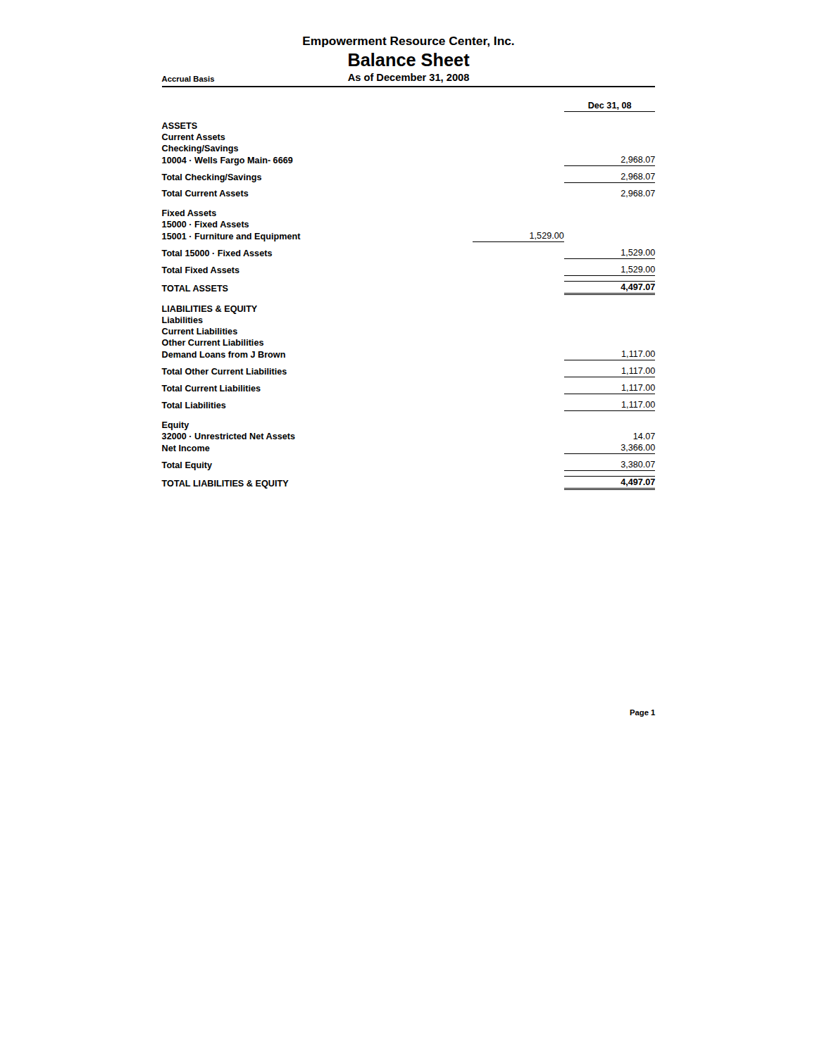Accrual Basis
Empowerment Resource Center, Inc.
Balance Sheet
As of December 31, 2008
| | | Dec 31, 08 |
| ASSETS | | |
| Current Assets | | |
| Checking/Savings | | |
| 10004 · Wells Fargo Main- 6669 | | 2,968.07 |
| Total Checking/Savings | | 2,968.07 |
| Total Current Assets | | 2,968.07 |
| Fixed Assets | | |
| 15000 · Fixed Assets | | |
| 15001 · Furniture and Equipment | 1,529.00 | |
| Total 15000 · Fixed Assets | | 1,529.00 |
| Total Fixed Assets | | 1,529.00 |
| TOTAL ASSETS | | 4,497.07 |
| LIABILITIES & EQUITY | | |
| Liabilities | | |
| Current Liabilities | | |
| Other Current Liabilities | | |
| Demand Loans from J Brown | | 1,117.00 |
| Total Other Current Liabilities | | 1,117.00 |
| Total Current Liabilities | | 1,117.00 |
| Total Liabilities | | 1,117.00 |
| Equity | | |
| 32000 · Unrestricted Net Assets | | 14.07 |
| Net Income | | 3,366.00 |
| Total Equity | | 3,380.07 |
| TOTAL LIABILITIES & EQUITY | | 4,497.07 |
Page 1